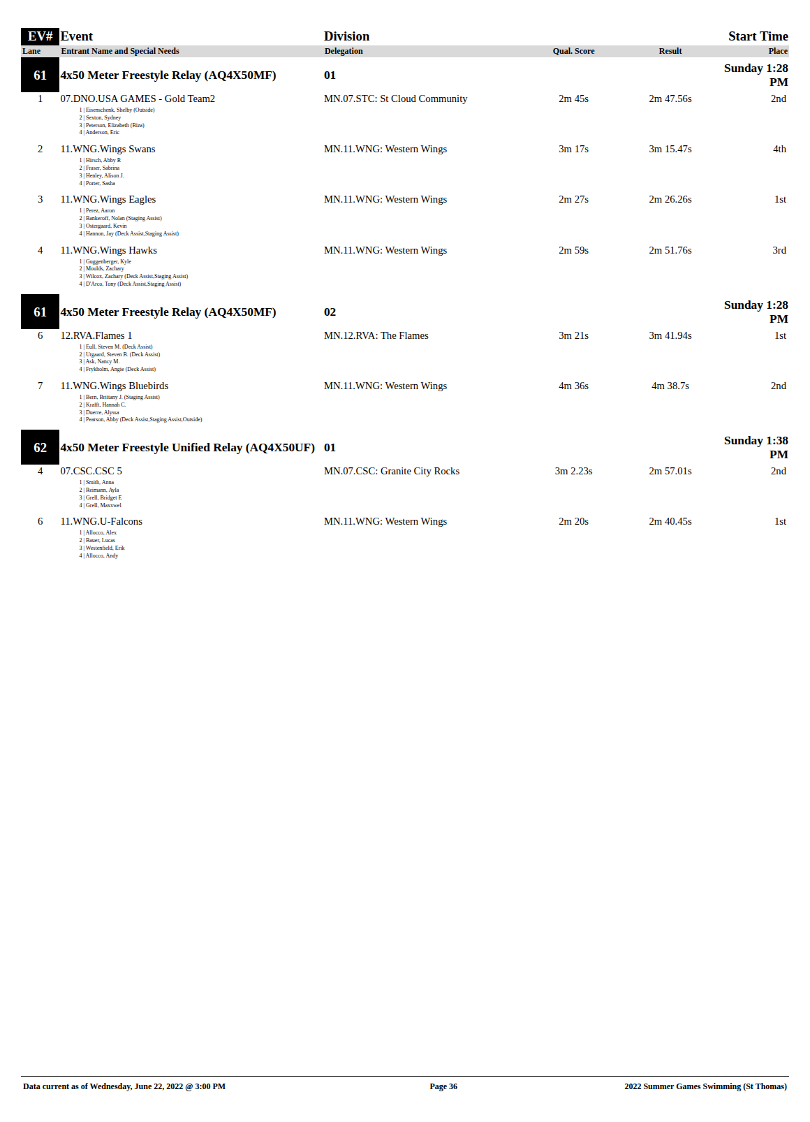| EV# | Event | Division | | | Start Time |
| Lane | Entrant Name and Special Needs | Delegation | Qual. Score | Result | Place |
| 61 | 4x50 Meter Freestyle Relay (AQ4X50MF) | 01 | | | Sunday 1:28 PM |
| 1 | 07.DNO.USA GAMES - Gold Team2 | MN.07.STC: St Cloud Community | 2m 45s | 2m 47.56s | 2nd |
| | 1 / Eisenschenk, Shelby (Outside) 2 / Sexton, Sydney 3 / Peterson, Elizabeth (Biza) 4 / Anderson, Eric |
| 2 | 11.WNG.Wings Swans | MN.11.WNG: Western Wings | 3m 17s | 3m 15.47s | 4th |
| | 1 / Hirsch, Abby R 2 / Fraser, Sabrina 3 / Henley, Alison J. 4 / Porter, Sasha |
| 3 | 11.WNG.Wings Eagles | MN.11.WNG: Western Wings | 2m 27s | 2m 26.26s | 1st |
| | 1 / Perez, Aaron 2 / Bankeroff, Nolan (Staging Assist) 3 / Ostergaard, Kevin 4 / Hannon, Jay (Deck Assist,Staging Assist) |
| 4 | 11.WNG.Wings Hawks | MN.11.WNG: Western Wings | 2m 59s | 2m 51.76s | 3rd |
| | 1 / Guggenberger, Kyle 2 / Moulds, Zachary 3 / Wilcox, Zachary (Deck Assist,Staging Assist) 4 / D'Arco, Tony (Deck Assist,Staging Assist) |
| 61 | 4x50 Meter Freestyle Relay (AQ4X50MF) | 02 | | | Sunday 1:28 PM |
| 6 | 12.RVA.Flames 1 | MN.12.RVA: The Flames | 3m 21s | 3m 41.94s | 1st |
| | 1 / Eull, Steven M. (Deck Assist) 2 / Utgaard, Steven B. (Deck Assist) 3 / Ask, Nancy M. 4 / Frykholm, Angie (Deck Assist) |
| 7 | 11.WNG.Wings Bluebirds | MN.11.WNG: Western Wings | 4m 36s | 4m 38.7s | 2nd |
| | 1 / Bern, Brittany J. (Staging Assist) 2 / Krafft, Hannah C. 3 / Duerre, Alyssa 4 / Pearson, Abby (Deck Assist,Staging Assist,Outside) |
| 62 | 4x50 Meter Freestyle Unified Relay (AQ4X50UF) | 01 | | | Sunday 1:38 PM |
| 4 | 07.CSC.CSC 5 | MN.07.CSC: Granite City Rocks | 3m 2.23s | 2m 57.01s | 2nd |
| | 1 / Smith, Anna 2 / Reimann, Ayla 3 / Grell, Bridget E 4 / Grell, Maxxwel |
| 6 | 11.WNG.U-Falcons | MN.11.WNG: Western Wings | 2m 20s | 2m 40.45s | 1st |
| | 1 / Allocco, Alex 2 / Bauer, Lucas 3 / Westenfield, Erik 4 / Allocco, Andy |
| Data current as of Wednesday, June 22, 2022 @ 3:00 PM | Page 36 | 2022 Summer Games Swimming (St Thomas) |